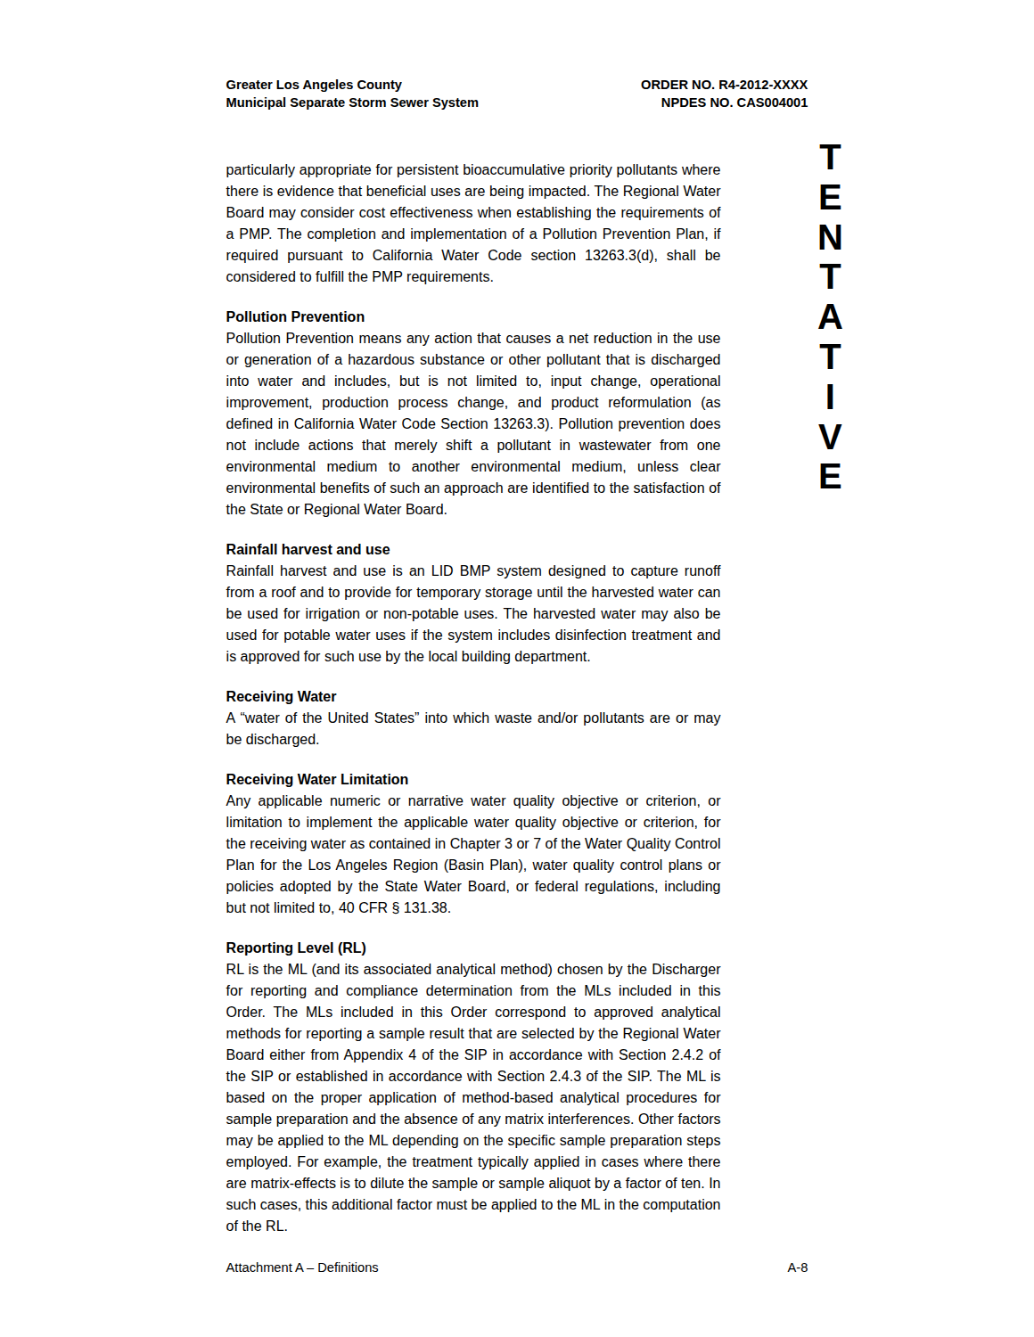Greater Los Angeles County
Municipal Separate Storm Sewer System
ORDER NO. R4-2012-XXXX
NPDES NO. CAS004001
TENTATIVE
particularly appropriate for persistent bioaccumulative priority pollutants where there is evidence that beneficial uses are being impacted. The Regional Water Board may consider cost effectiveness when establishing the requirements of a PMP. The completion and implementation of a Pollution Prevention Plan, if required pursuant to California Water Code section 13263.3(d), shall be considered to fulfill the PMP requirements.
Pollution Prevention
Pollution Prevention means any action that causes a net reduction in the use or generation of a hazardous substance or other pollutant that is discharged into water and includes, but is not limited to, input change, operational improvement, production process change, and product reformulation (as defined in California Water Code Section 13263.3). Pollution prevention does not include actions that merely shift a pollutant in wastewater from one environmental medium to another environmental medium, unless clear environmental benefits of such an approach are identified to the satisfaction of the State or Regional Water Board.
Rainfall harvest and use
Rainfall harvest and use is an LID BMP system designed to capture runoff from a roof and to provide for temporary storage until the harvested water can be used for irrigation or non-potable uses. The harvested water may also be used for potable water uses if the system includes disinfection treatment and is approved for such use by the local building department.
Receiving Water
A “water of the United States” into which waste and/or pollutants are or may be discharged.
Receiving Water Limitation
Any applicable numeric or narrative water quality objective or criterion, or limitation to implement the applicable water quality objective or criterion, for the receiving water as contained in Chapter 3 or 7 of the Water Quality Control Plan for the Los Angeles Region (Basin Plan), water quality control plans or policies adopted by the State Water Board, or federal regulations, including but not limited to, 40 CFR § 131.38.
Reporting Level (RL)
RL is the ML (and its associated analytical method) chosen by the Discharger for reporting and compliance determination from the MLs included in this Order. The MLs included in this Order correspond to approved analytical methods for reporting a sample result that are selected by the Regional Water Board either from Appendix 4 of the SIP in accordance with Section 2.4.2 of the SIP or established in accordance with Section 2.4.3 of the SIP. The ML is based on the proper application of method-based analytical procedures for sample preparation and the absence of any matrix interferences. Other factors may be applied to the ML depending on the specific sample preparation steps employed. For example, the treatment typically applied in cases where there are matrix-effects is to dilute the sample or sample aliquot by a factor of ten. In such cases, this additional factor must be applied to the ML in the computation of the RL.
Attachment A – Definitions
A-8